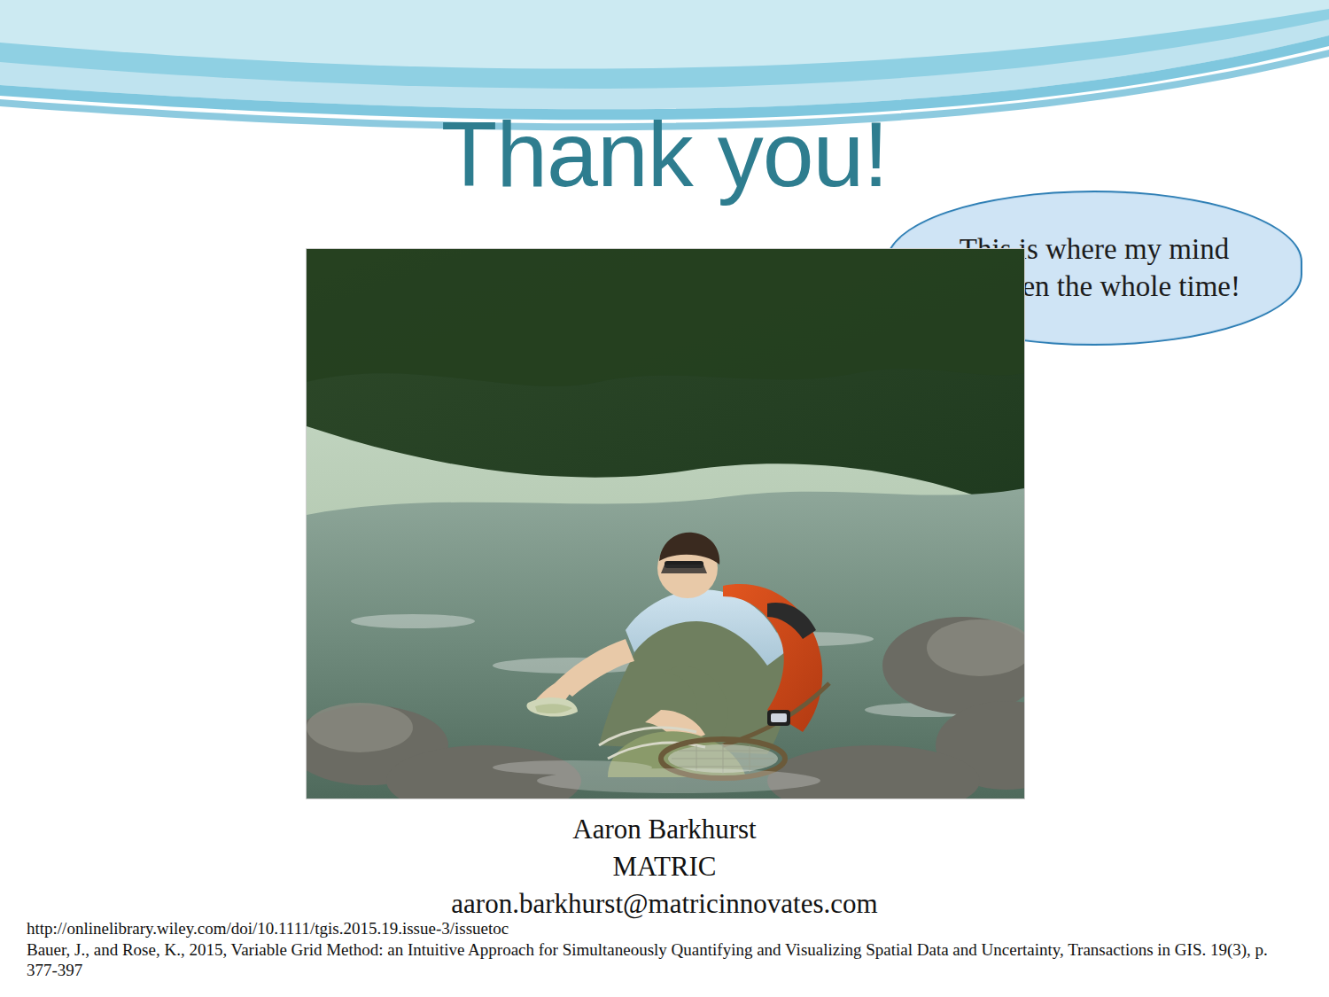Thank you!
This is where my mind has been the whole time!
Aaron Barkhurst
MATRIC
aaron.barkhurst@matricinnovates.com
http://onlinelibrary.wiley.com/doi/10.1111/tgis.2015.19.issue-3/issuetoc
Bauer, J., and Rose, K., 2015, Variable Grid Method: an Intuitive Approach for Simultaneously Quantifying and Visualizing Spatial Data and Uncertainty, Transactions in GIS. 19(3), p. 377-397